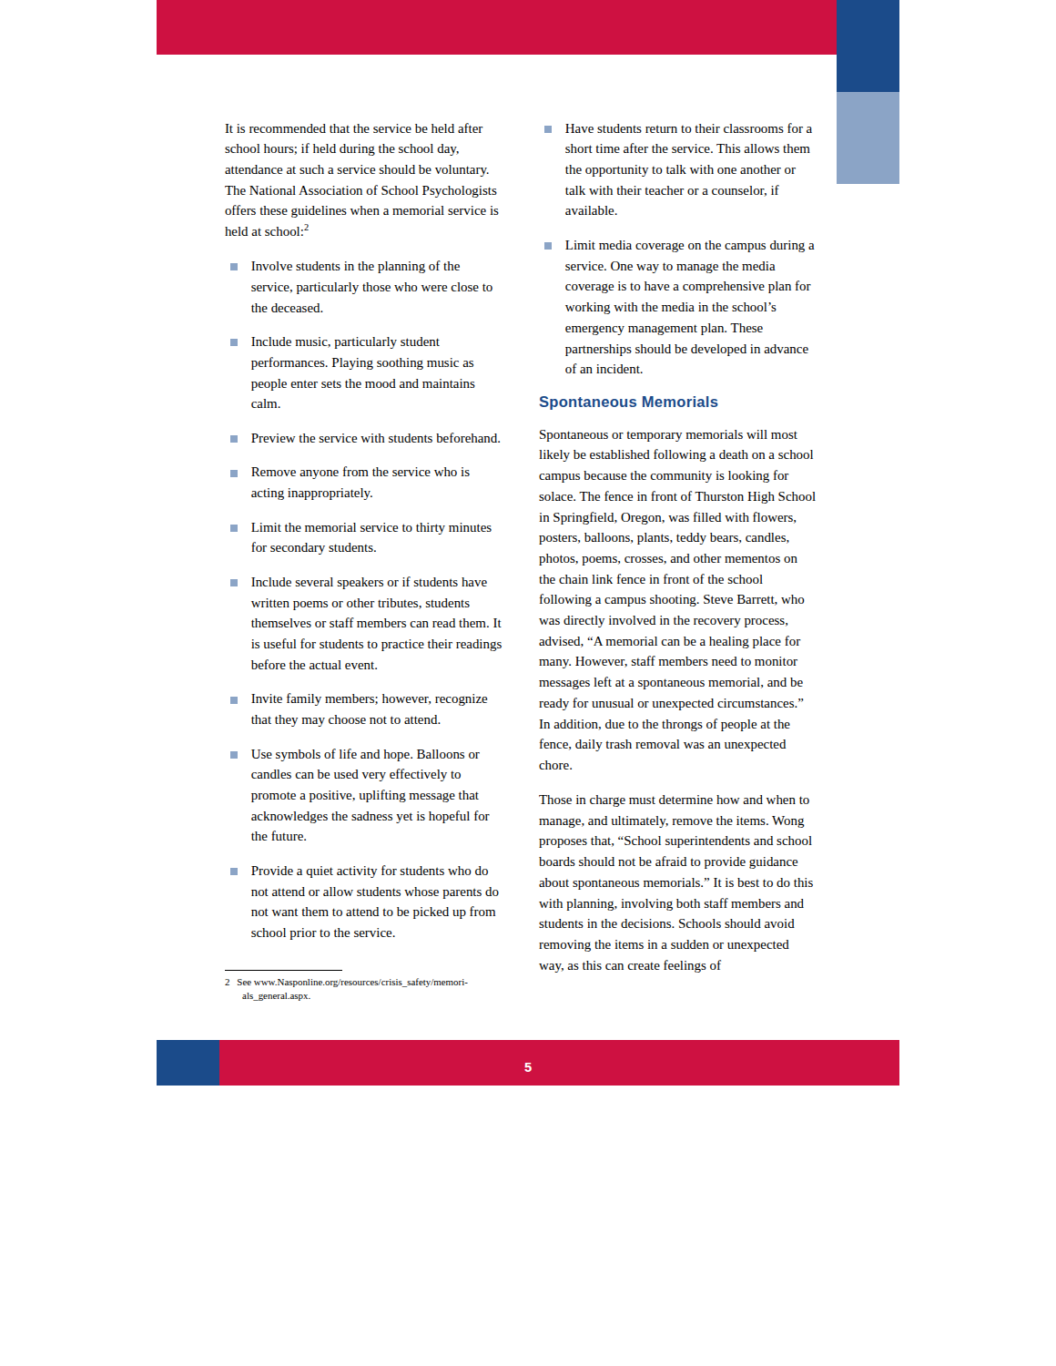It is recommended that the service be held after school hours; if held during the school day, attendance at such a service should be voluntary. The National Association of School Psychologists offers these guidelines when a memorial service is held at school:2
Involve students in the planning of the service, particularly those who were close to the deceased.
Include music, particularly student performances. Playing soothing music as people enter sets the mood and maintains calm.
Preview the service with students beforehand.
Remove anyone from the service who is acting inappropriately.
Limit the memorial service to thirty minutes for secondary students.
Include several speakers or if students have written poems or other tributes, students themselves or staff members can read them. It is useful for students to practice their readings before the actual event.
Invite family members; however, recognize that they may choose not to attend.
Use symbols of life and hope. Balloons or candles can be used very effectively to promote a positive, uplifting message that acknowledges the sadness yet is hopeful for the future.
Provide a quiet activity for students who do not attend or allow students whose parents do not want them to attend to be picked up from school prior to the service.
2 See www.Nasponline.org/resources/crisis_safety/memori- als_general.aspx.
Have students return to their classrooms for a short time after the service. This allows them the opportunity to talk with one another or talk with their teacher or a counselor, if available.
Limit media coverage on the campus during a service. One way to manage the media coverage is to have a comprehensive plan for working with the media in the school’s emergency management plan. These partnerships should be developed in advance of an incident.
Spontaneous Memorials
Spontaneous or temporary memorials will most likely be established following a death on a school campus because the community is looking for solace. The fence in front of Thurston High School in Springfield, Oregon, was filled with flowers, posters, balloons, plants, teddy bears, candles, photos, poems, crosses, and other mementos on the chain link fence in front of the school following a campus shooting. Steve Barrett, who was directly involved in the recovery process, advised, “A memorial can be a healing place for many. However, staff members need to monitor messages left at a spontaneous memorial, and be ready for unusual or unexpected circumstances.” In addition, due to the throngs of people at the fence, daily trash removal was an unexpected chore.
Those in charge must determine how and when to manage, and ultimately, remove the items. Wong proposes that, “School superintendents and school boards should not be afraid to provide guidance about spontaneous memorials.” It is best to do this with planning, involving both staff members and students in the decisions. Schools should avoid removing the items in a sudden or unexpected way, as this can create feelings of
5